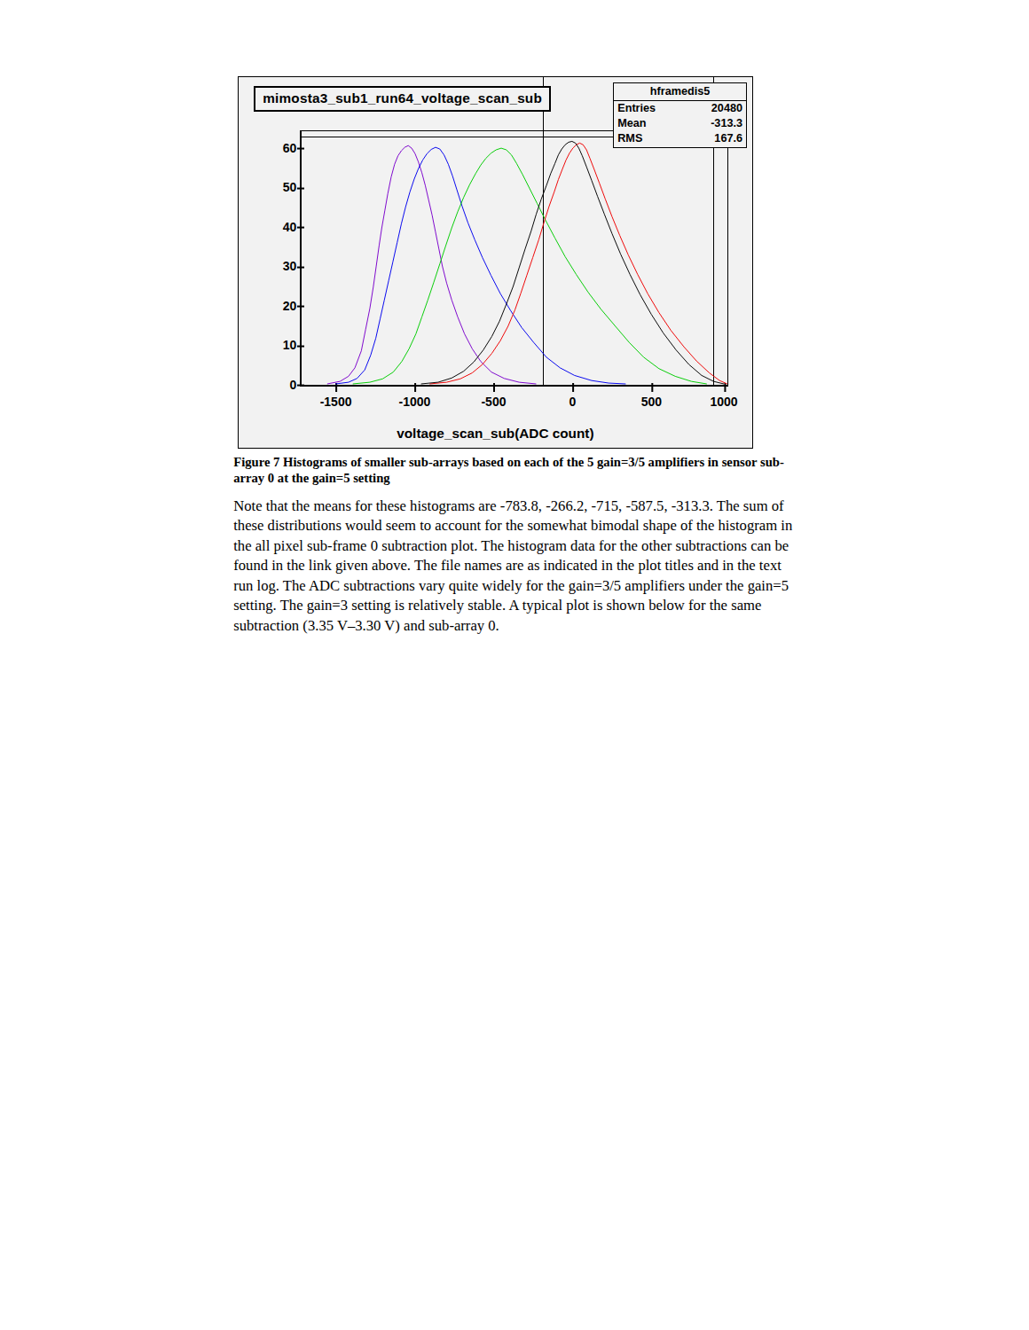mimosta3_sub1_run64_voltage_scan_sub
hframedis5
| Entries | 20480 |
| Mean | -313.3 |
| RMS | 167.6 |
0
10
20
30
40
50
60
-1500
-1000
-500
0
500
1000
voltage_scan_sub(ADC count)
Figure 7 Histograms of smaller sub-arrays based on each of the 5 gain=3/5 amplifiers in sensor sub-array 0 at the gain=5 setting
Note that the means for these histograms are -783.8, -266.2, -715, -587.5, -313.3. The sum of these distributions would seem to account for the somewhat bimodal shape of the histogram in the all pixel sub-frame 0 subtraction plot. The histogram data for the other subtractions can be found in the link given above. The file names are as indicated in the plot titles and in the text run log. The ADC subtractions vary quite widely for the gain=3/5 amplifiers under the gain=5 setting. The gain=3 setting is relatively stable. A typical plot is shown below for the same subtraction (3.35 V–3.30 V) and sub-array 0.